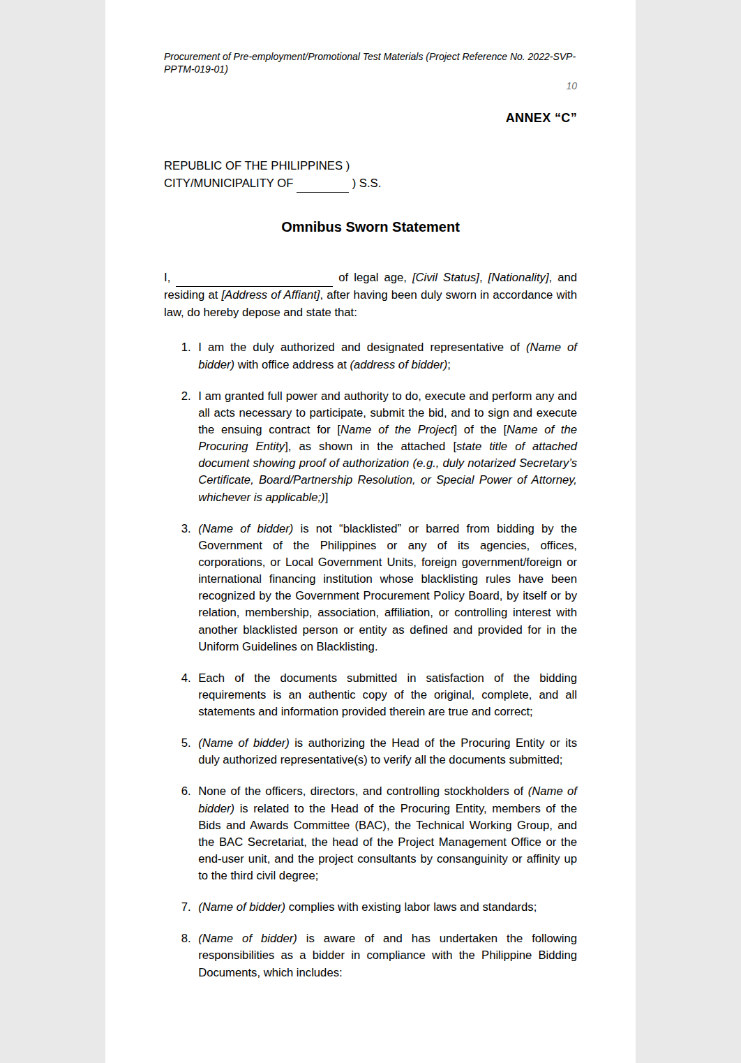Procurement of Pre-employment/Promotional Test Materials (Project Reference No. 2022-SVP-PPTM-019-01)
10
ANNEX “C”
REPUBLIC OF THE PHILIPPINES )
CITY/MUNICIPALITY OF ) S.S.
Omnibus Sworn Statement
I, of legal age, [Civil Status], [Nationality], and residing at [Address of Affiant], after having been duly sworn in accordance with law, do hereby depose and state that:
I am the duly authorized and designated representative of (Name of bidder) with office address at (address of bidder);
I am granted full power and authority to do, execute and perform any and all acts necessary to participate, submit the bid, and to sign and execute the ensuing contract for [Name of the Project] of the [Name of the Procuring Entity], as shown in the attached [state title of attached document showing proof of authorization (e.g., duly notarized Secretary’s Certificate, Board/Partnership Resolution, or Special Power of Attorney, whichever is applicable;)]
(Name of bidder) is not “blacklisted” or barred from bidding by the Government of the Philippines or any of its agencies, offices, corporations, or Local Government Units, foreign government/foreign or international financing institution whose blacklisting rules have been recognized by the Government Procurement Policy Board, by itself or by relation, membership, association, affiliation, or controlling interest with another blacklisted person or entity as defined and provided for in the Uniform Guidelines on Blacklisting.
Each of the documents submitted in satisfaction of the bidding requirements is an authentic copy of the original, complete, and all statements and information provided therein are true and correct;
(Name of bidder) is authorizing the Head of the Procuring Entity or its duly authorized representative(s) to verify all the documents submitted;
None of the officers, directors, and controlling stockholders of (Name of bidder) is related to the Head of the Procuring Entity, members of the Bids and Awards Committee (BAC), the Technical Working Group, and the BAC Secretariat, the head of the Project Management Office or the end-user unit, and the project consultants by consanguinity or affinity up to the third civil degree;
(Name of bidder) complies with existing labor laws and standards;
(Name of bidder) is aware of and has undertaken the following responsibilities as a bidder in compliance with the Philippine Bidding Documents, which includes: